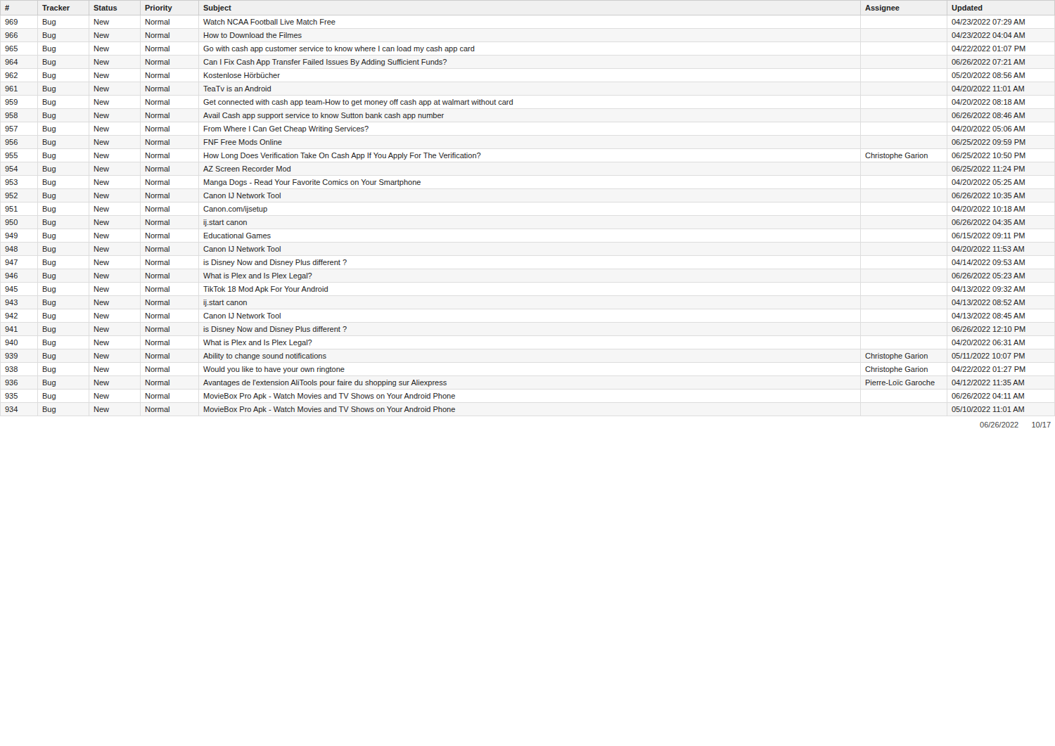| # | Tracker | Status | Priority | Subject | Assignee | Updated |
| --- | --- | --- | --- | --- | --- | --- |
| 969 | Bug | New | Normal | Watch NCAA Football Live Match Free | | 04/23/2022 07:29 AM |
| 966 | Bug | New | Normal | How to Download the Filmes | | 04/23/2022 04:04 AM |
| 965 | Bug | New | Normal | Go with cash app customer service to know where I can load my cash app card | | 04/22/2022 01:07 PM |
| 964 | Bug | New | Normal | Can I Fix Cash App Transfer Failed Issues By Adding Sufficient Funds? | | 06/26/2022 07:21 AM |
| 962 | Bug | New | Normal | Kostenlose Hörbücher | | 05/20/2022 08:56 AM |
| 961 | Bug | New | Normal | TeaTv is an Android | | 04/20/2022 11:01 AM |
| 959 | Bug | New | Normal | Get connected with cash app team-How to get money off cash app at walmart without card | | 04/20/2022 08:18 AM |
| 958 | Bug | New | Normal | Avail Cash app support service to know Sutton bank cash app number | | 06/26/2022 08:46 AM |
| 957 | Bug | New | Normal | From Where I Can Get Cheap Writing Services? | | 04/20/2022 05:06 AM |
| 956 | Bug | New | Normal | FNF Free Mods Online | | 06/25/2022 09:59 PM |
| 955 | Bug | New | Normal | How Long Does Verification Take On Cash App If You Apply For The Verification? | Christophe Garion | 06/25/2022 10:50 PM |
| 954 | Bug | New | Normal | AZ Screen Recorder Mod | | 06/25/2022 11:24 PM |
| 953 | Bug | New | Normal | Manga Dogs - Read Your Favorite Comics on Your Smartphone | | 04/20/2022 05:25 AM |
| 952 | Bug | New | Normal | Canon IJ Network Tool | | 06/26/2022 10:35 AM |
| 951 | Bug | New | Normal | Canon.com/ijsetup | | 04/20/2022 10:18 AM |
| 950 | Bug | New | Normal | ij.start canon | | 06/26/2022 04:35 AM |
| 949 | Bug | New | Normal | Educational Games | | 06/15/2022 09:11 PM |
| 948 | Bug | New | Normal | Canon IJ Network Tool | | 04/20/2022 11:53 AM |
| 947 | Bug | New | Normal | is Disney Now and Disney Plus different ? | | 04/14/2022 09:53 AM |
| 946 | Bug | New | Normal | What is Plex and Is Plex Legal? | | 06/26/2022 05:23 AM |
| 945 | Bug | New | Normal | TikTok 18 Mod Apk For Your Android | | 04/13/2022 09:32 AM |
| 943 | Bug | New | Normal | ij.start canon | | 04/13/2022 08:52 AM |
| 942 | Bug | New | Normal | Canon IJ Network Tool | | 04/13/2022 08:45 AM |
| 941 | Bug | New | Normal | is Disney Now and Disney Plus different ? | | 06/26/2022 12:10 PM |
| 940 | Bug | New | Normal | What is Plex and Is Plex Legal? | | 04/20/2022 06:31 AM |
| 939 | Bug | New | Normal | Ability to change sound notifications | Christophe Garion | 05/11/2022 10:07 PM |
| 938 | Bug | New | Normal | Would you like to have your own ringtone | Christophe Garion | 04/22/2022 01:27 PM |
| 936 | Bug | New | Normal | Avantages de l'extension AliTools pour faire du shopping sur Aliexpress | Pierre-Loïc Garoche | 04/12/2022 11:35 AM |
| 935 | Bug | New | Normal | MovieBox Pro Apk - Watch Movies and TV Shows on Your Android Phone | | 06/26/2022 04:11 AM |
| 934 | Bug | New | Normal | MovieBox Pro Apk - Watch Movies and TV Shows on Your Android Phone | | 05/10/2022 11:01 AM |
06/26/2022 10/17